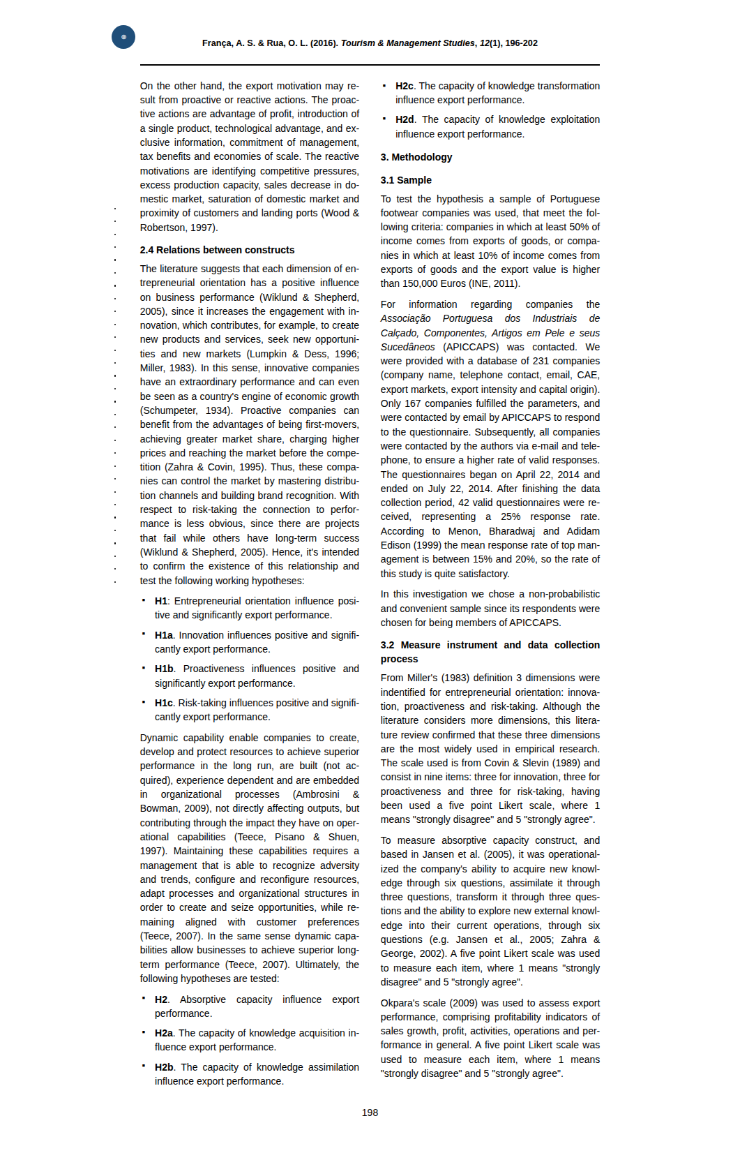◎
França, A. S. & Rua, O. L. (2016). Tourism & Management Studies, 12(1), 196-202
On the other hand, the export motivation may result from proactive or reactive actions. The proactive actions are advantage of profit, introduction of a single product, technological advantage, and exclusive information, commitment of management, tax benefits and economies of scale. The reactive motivations are identifying competitive pressures, excess production capacity, sales decrease in domestic market, saturation of domestic market and proximity of customers and landing ports (Wood & Robertson, 1997).
2.4 Relations between constructs
The literature suggests that each dimension of entrepreneurial orientation has a positive influence on business performance (Wiklund & Shepherd, 2005), since it increases the engagement with innovation, which contributes, for example, to create new products and services, seek new opportunities and new markets (Lumpkin & Dess, 1996; Miller, 1983). In this sense, innovative companies have an extraordinary performance and can even be seen as a country's engine of economic growth (Schumpeter, 1934). Proactive companies can benefit from the advantages of being first-movers, achieving greater market share, charging higher prices and reaching the market before the competition (Zahra & Covin, 1995). Thus, these companies can control the market by mastering distribution channels and building brand recognition. With respect to risk-taking the connection to performance is less obvious, since there are projects that fail while others have long-term success (Wiklund & Shepherd, 2005). Hence, it's intended to confirm the existence of this relationship and test the following working hypotheses:
H1: Entrepreneurial orientation influence positive and significantly export performance.
H1a. Innovation influences positive and significantly export performance.
H1b. Proactiveness influences positive and significantly export performance.
H1c. Risk-taking influences positive and significantly export performance.
Dynamic capability enable companies to create, develop and protect resources to achieve superior performance in the long run, are built (not acquired), experience dependent and are embedded in organizational processes (Ambrosini & Bowman, 2009), not directly affecting outputs, but contributing through the impact they have on operational capabilities (Teece, Pisano & Shuen, 1997). Maintaining these capabilities requires a management that is able to recognize adversity and trends, configure and reconfigure resources, adapt processes and organizational structures in order to create and seize opportunities, while remaining aligned with customer preferences (Teece, 2007). In the same sense dynamic capabilities allow businesses to achieve superior long-term performance (Teece, 2007). Ultimately, the following hypotheses are tested:
H2. Absorptive capacity influence export performance.
H2a. The capacity of knowledge acquisition influence export performance.
H2b. The capacity of knowledge assimilation influence export performance.
H2c. The capacity of knowledge transformation influence export performance.
H2d. The capacity of knowledge exploitation influence export performance.
3. Methodology
3.1 Sample
To test the hypothesis a sample of Portuguese footwear companies was used, that meet the following criteria: companies in which at least 50% of income comes from exports of goods, or companies in which at least 10% of income comes from exports of goods and the export value is higher than 150,000 Euros (INE, 2011).
For information regarding companies the Associação Portuguesa dos Industriais de Calçado, Componentes, Artigos em Pele e seus Sucedâneos (APICCAPS) was contacted. We were provided with a database of 231 companies (company name, telephone contact, email, CAE, export markets, export intensity and capital origin). Only 167 companies fulfilled the parameters, and were contacted by email by APICCAPS to respond to the questionnaire. Subsequently, all companies were contacted by the authors via e-mail and telephone, to ensure a higher rate of valid responses. The questionnaires began on April 22, 2014 and ended on July 22, 2014. After finishing the data collection period, 42 valid questionnaires were received, representing a 25% response rate. According to Menon, Bharadwaj and Adidam Edison (1999) the mean response rate of top management is between 15% and 20%, so the rate of this study is quite satisfactory.
In this investigation we chose a non-probabilistic and convenient sample since its respondents were chosen for being members of APICCAPS.
3.2 Measure instrument and data collection process
From Miller's (1983) definition 3 dimensions were indentified for entrepreneurial orientation: innovation, proactiveness and risk-taking. Although the literature considers more dimensions, this literature review confirmed that these three dimensions are the most widely used in empirical research. The scale used is from Covin & Slevin (1989) and consist in nine items: three for innovation, three for proactiveness and three for risk-taking, having been used a five point Likert scale, where 1 means "strongly disagree" and 5 "strongly agree".
To measure absorptive capacity construct, and based in Jansen et al. (2005), it was operationalized the company's ability to acquire new knowledge through six questions, assimilate it through three questions, transform it through three questions and the ability to explore new external knowledge into their current operations, through six questions (e.g. Jansen et al., 2005; Zahra & George, 2002). A five point Likert scale was used to measure each item, where 1 means "strongly disagree" and 5 "strongly agree".
Okpara's scale (2009) was used to assess export performance, comprising profitability indicators of sales growth, profit, activities, operations and performance in general. A five point Likert scale was used to measure each item, where 1 means "strongly disagree" and 5 "strongly agree".
198